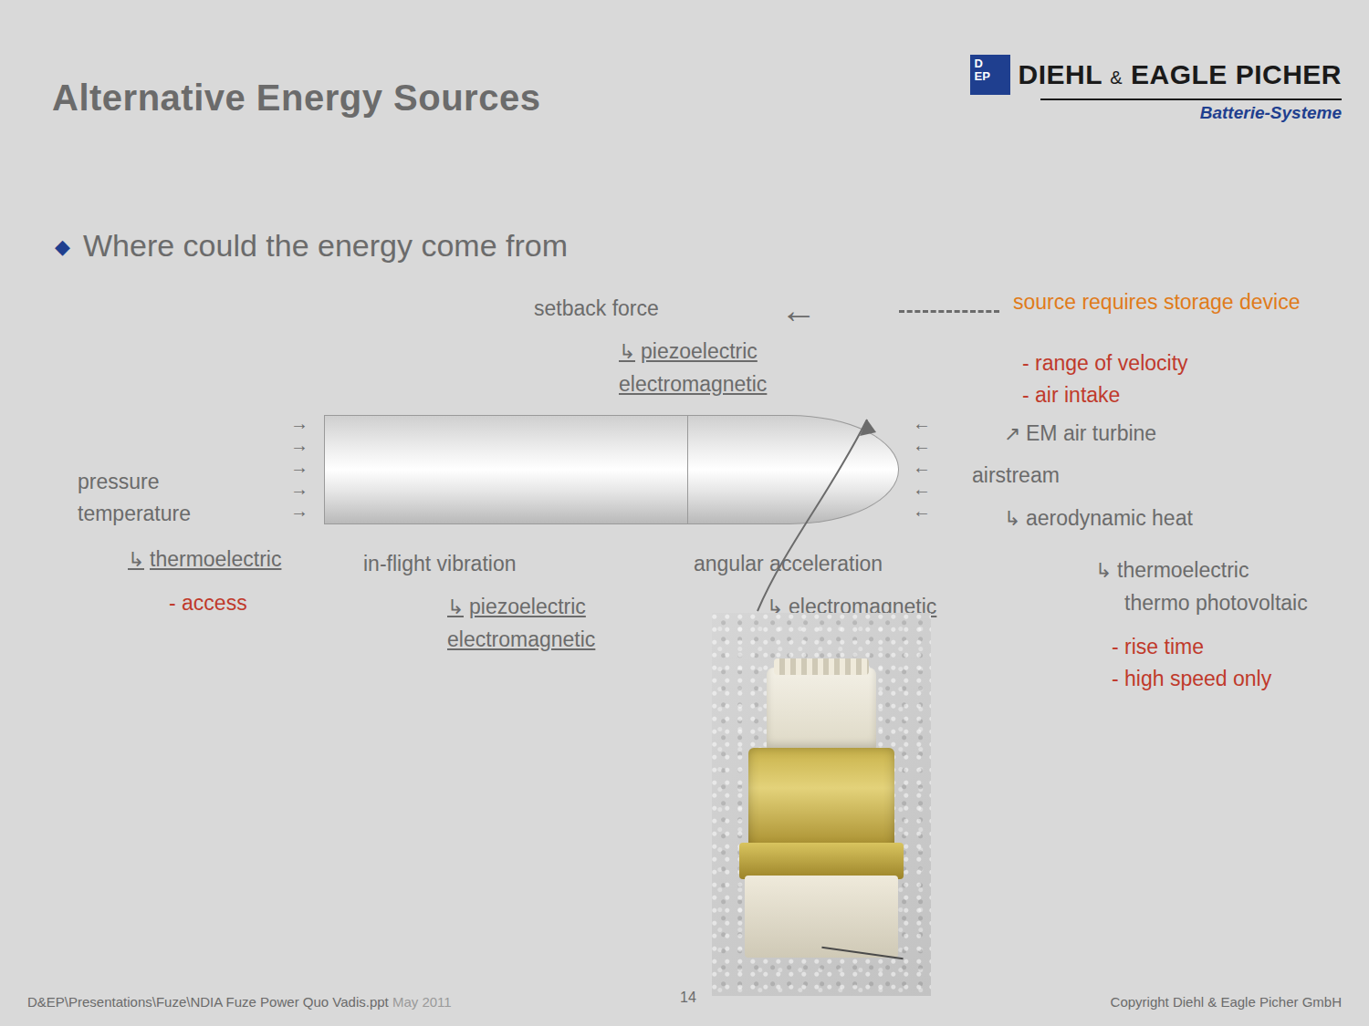Alternative Energy Sources
DEP DIEHL & EAGLE PICHER
Batterie-Systeme
◆Where could the energy come from
source requires storage device
setback force
←
↳piezoelectric
electromagnetic
- range of velocity
- air intake
↗EM air turbine
airstream
↳aerodynamic heat
↳thermoelectric
thermo photovoltaic
- rise time
- high speed only
pressure
temperature
↳thermoelectric
- access
in-flight vibration
↳piezoelectric
electromagnetic
angular acceleration
↳electromagnetic
→
→
→
→
→
←
←
←
←
←
D&EP\Presentations\Fuze\NDIA Fuze Power Quo Vadis.ppt May 2011
14
Copyright Diehl & Eagle Picher GmbH